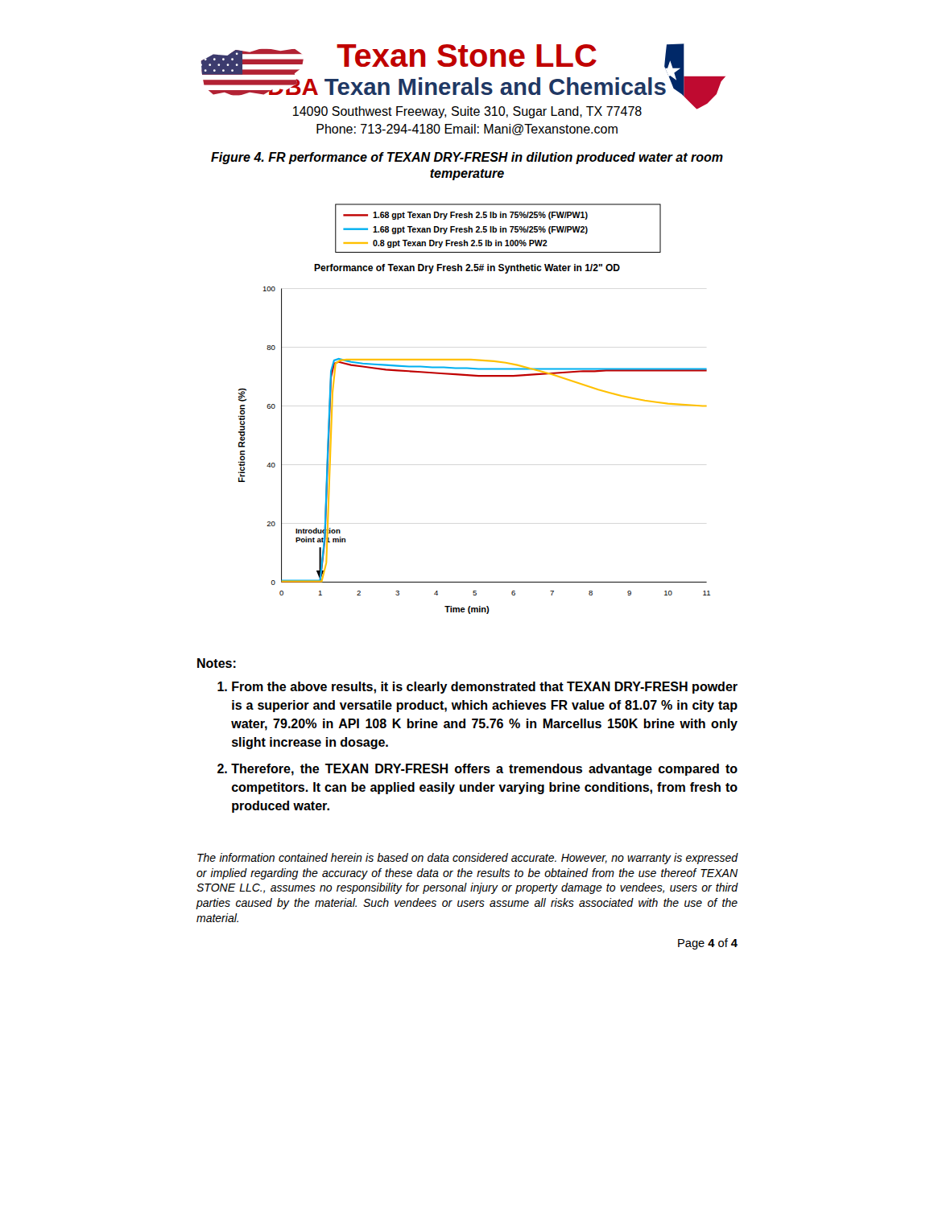Texan Stone LLC
DBA Texan Minerals and Chemicals
14090 Southwest Freeway, Suite 310, Sugar Land, TX 77478
Phone: 713-294-4180 Email: Mani@Texanstone.com
Figure 4. FR performance of TEXAN DRY-FRESH in dilution produced water at room temperature
1.68 gpt Texan Dry Fresh 2.5 lb in 75%/25% (FW/PW1) 1.68 gpt Texan Dry Fresh 2.5 lb in 75%/25% (FW/PW2) 0.8 gpt Texan Dry Fresh 2.5 lb in 100% PW2 Performance of Texan Dry Fresh 2.5# in Synthetic Water in 1/2" OD 100 80 60 40 20 0 0 1 2 3 4 5 6 7 8 9 10 11 Time (min) Friction Reduction (%) Introduction Point at 1 min
Notes:
From the above results, it is clearly demonstrated that TEXAN DRY-FRESH powder is a superior and versatile product, which achieves FR value of 81.07 % in city tap water, 79.20% in API 108 K brine and 75.76 % in Marcellus 150K brine with only slight increase in dosage.
Therefore, the TEXAN DRY-FRESH offers a tremendous advantage compared to competitors. It can be applied easily under varying brine conditions, from fresh to produced water.
The information contained herein is based on data considered accurate. However, no warranty is expressed or implied regarding the accuracy of these data or the results to be obtained from the use thereof TEXAN STONE LLC., assumes no responsibility for personal injury or property damage to vendees, users or third parties caused by the material. Such vendees or users assume all risks associated with the use of the material.
Page 4 of 4